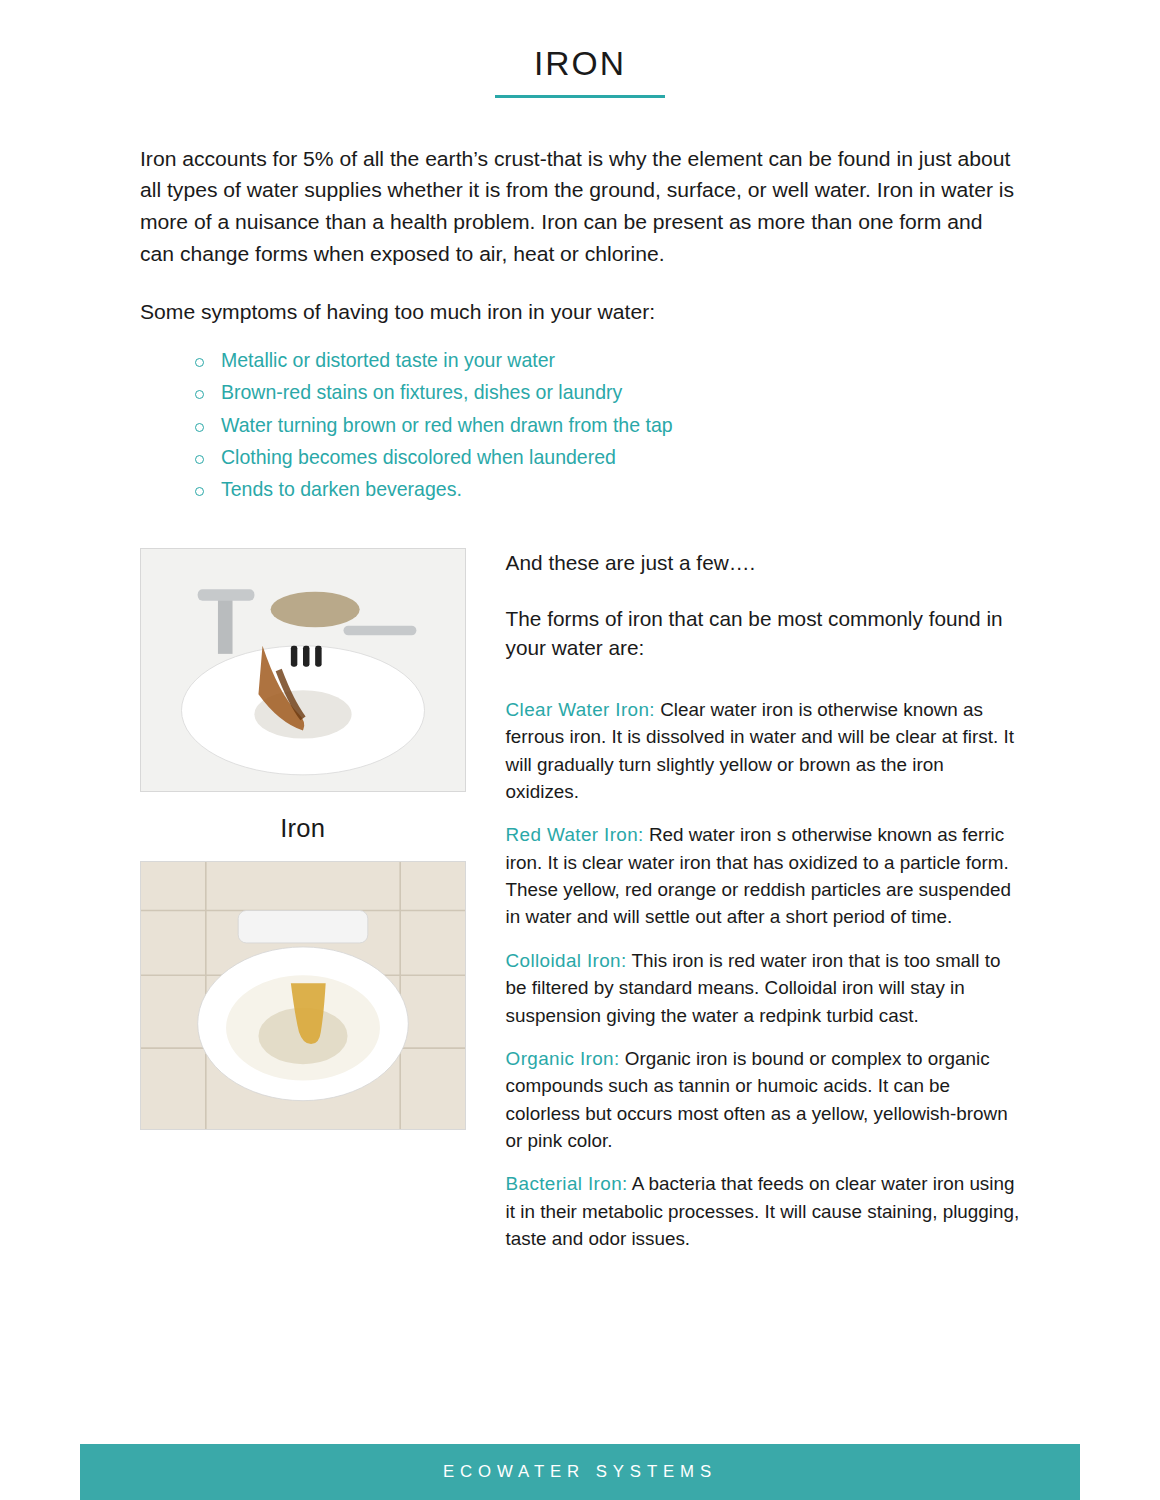IRON
Iron accounts for 5% of all the earth’s crust-that is why the element can be found in just about all types of water supplies whether it is from the ground, surface, or well water. Iron in water is more of a nuisance than a health problem. Iron can be present as more than one form and can change forms when exposed to air, heat or chlorine.
Some symptoms of having too much iron in your water:
Metallic or distorted taste in your water
Brown-red stains on fixtures, dishes or laundry
Water turning brown or red when drawn from the tap
Clothing becomes discolored when laundered
Tends to darken beverages.
Iron
And these are just a few….
The forms of iron that can be most commonly found in your water are:
Clear Water Iron: Clear water iron is otherwise known as ferrous iron. It is dissolved in water and will be clear at first. It will gradually turn slightly yellow or brown as the iron oxidizes.
Red Water Iron: Red water iron s otherwise known as ferric iron. It is clear water iron that has oxidized to a particle form. These yellow, red orange or reddish particles are suspended in water and will settle out after a short period of time.
Colloidal Iron: This iron is red water iron that is too small to be filtered by standard means. Colloidal iron will stay in suspension giving the water a redpink turbid cast.
Organic Iron: Organic iron is bound or complex to organic compounds such as tannin or humoic acids. It can be colorless but occurs most often as a yellow, yellowish-brown or pink color.
Bacterial Iron: A bacteria that feeds on clear water iron using it in their metabolic processes. It will cause staining, plugging, taste and odor issues.
ECOWATER SYSTEMS